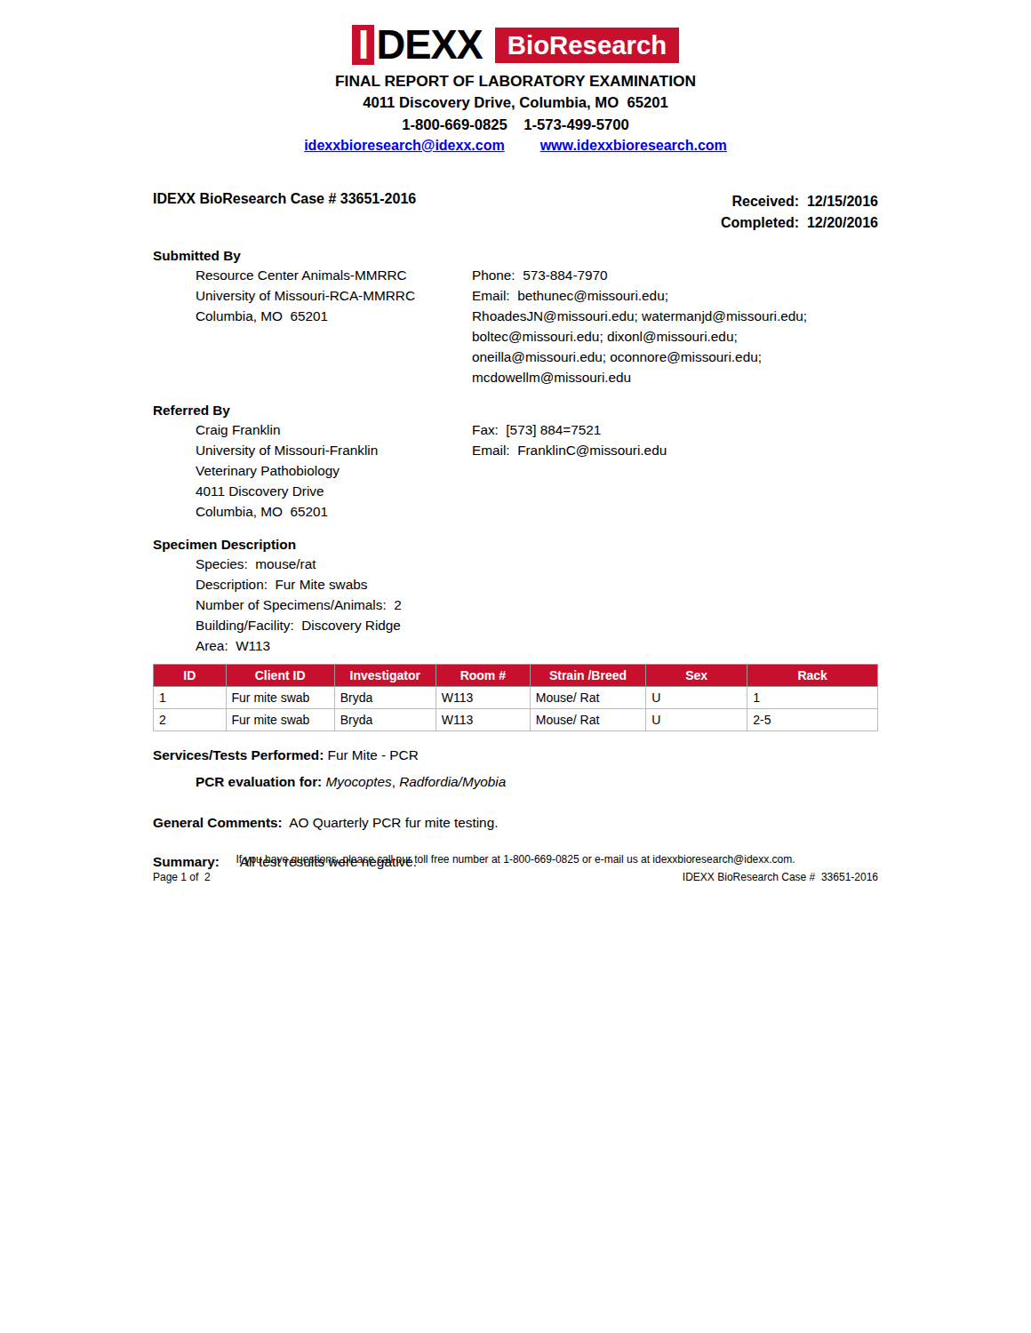IDEXX BioResearch
FINAL REPORT OF LABORATORY EXAMINATION
4011 Discovery Drive, Columbia, MO 65201
1-800-669-0825 1-573-499-5700
idexxbioresearch@idexx.com www.idexxbioresearch.com
IDEXX BioResearch Case # 33651-2016
Received: 12/15/2016
Completed: 12/20/2016
Submitted By
Resource Center Animals-MMRRC
University of Missouri-RCA-MMRRC
Columbia, MO 65201
Phone: 573-884-7970
Email: bethunec@missouri.edu;
RhoadesJN@missouri.edu; watermanjd@missouri.edu;
boltec@missouri.edu; dixonl@missouri.edu;
oneilla@missouri.edu; oconnore@missouri.edu;
mcdowellm@missouri.edu
Referred By
Craig Franklin
University of Missouri-Franklin
Veterinary Pathobiology
4011 Discovery Drive
Columbia, MO 65201
Fax: [573] 884=7521
Email: FranklinC@missouri.edu
Specimen Description
Species: mouse/rat
Description: Fur Mite swabs
Number of Specimens/Animals: 2
Building/Facility: Discovery Ridge
Area: W113
| ID | Client ID | Investigator | Room # | Strain /Breed | Sex | Rack |
| --- | --- | --- | --- | --- | --- | --- |
| 1 | Fur mite swab | Bryda | W113 | Mouse/ Rat | U | 1 |
| 2 | Fur mite swab | Bryda | W113 | Mouse/ Rat | U | 2-5 |
Services/Tests Performed: Fur Mite - PCR
PCR evaluation for: Myocoptes, Radfordia/Myobia
General Comments: AO Quarterly PCR fur mite testing.
Summary: All test results were negative.
If you have questions, please call our toll free number at 1-800-669-0825 or e-mail us at idexxbioresearch@idexx.com.
Page 1 of 2
IDEXX BioResearch Case # 33651-2016